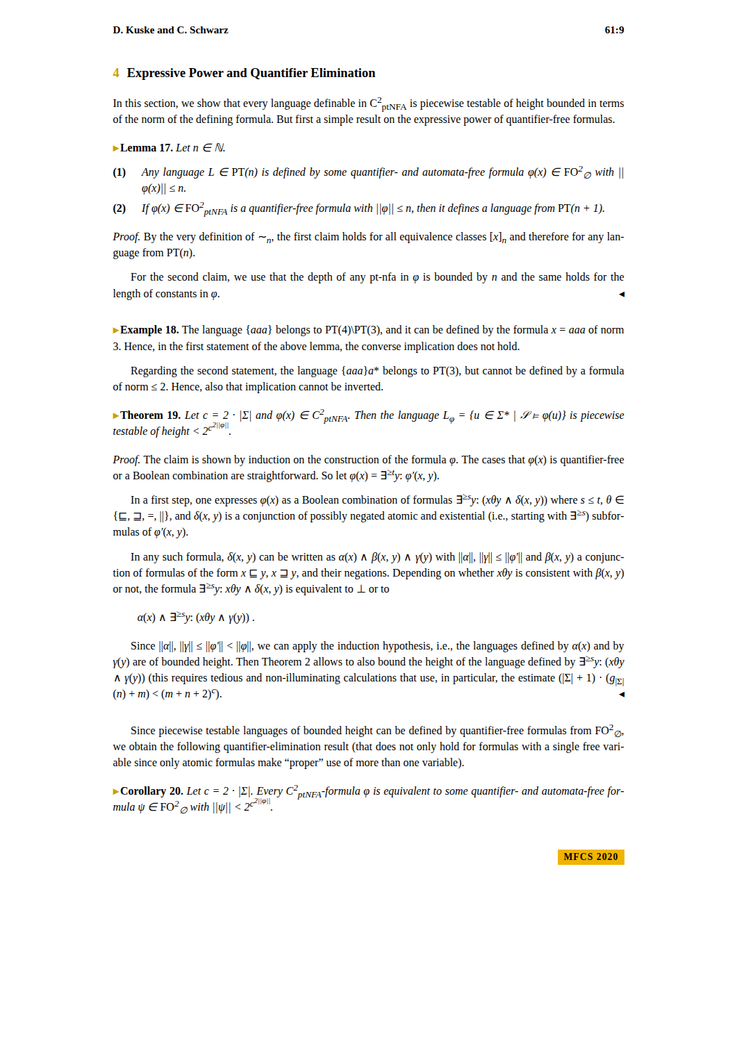D. Kuske and C. Schwarz 61:9
4 Expressive Power and Quantifier Elimination
In this section, we show that every language definable in C2ptNFA is piecewise testable of height bounded in terms of the norm of the defining formula. But first a simple result on the expressive power of quantifier-free formulas.
▸Lemma 17. Let n ∈ ℕ.
(1) Any language L ∈ PT(n) is defined by some quantifier- and automata-free formula φ(x) ∈ FO2∅ with ||φ(x)|| ≤ n.
(2) If φ(x) ∈ FO2ptNFA is a quantifier-free formula with ||φ|| ≤ n, then it defines a language from PT(n + 1).
Proof. By the very definition of ∼n, the first claim holds for all equivalence classes [x]n and therefore for any language from PT(n).
For the second claim, we use that the depth of any pt-nfa in φ is bounded by n and the same holds for the length of constants in φ. ◂
▸Example 18. The language {aaa} belongs to PT(4)\PT(3), and it can be defined by the formula x = aaa of norm 3. Hence, in the first statement of the above lemma, the converse implication does not hold.
Regarding the second statement, the language {aaa}a* belongs to PT(3), but cannot be defined by a formula of norm ≤ 2. Hence, also that implication cannot be inverted.
▸Theorem 19. Let c = 2 · |Σ| and φ(x) ∈ C2ptNFA. Then the language Lφ = {u ∈ Σ* | 𝒮 ⊨ φ(u)} is piecewise testable of height < 2c2||φ||.
Proof. The claim is shown by induction on the construction of the formula φ. The cases that φ(x) is quantifier-free or a Boolean combination are straightforward. So let φ(x) = ∃≥ty: φ′(x, y).
In a first step, one expresses φ(x) as a Boolean combination of formulas ∃≥sy: (xθy ∧ δ(x, y)) where s ≤ t, θ ∈ {⊑, ⊒, =, ||}, and δ(x, y) is a conjunction of possibly negated atomic and existential (i.e., starting with ∃≥s) subformulas of φ′(x, y).
In any such formula, δ(x, y) can be written as α(x) ∧ β(x, y) ∧ γ(y) with ||α||, ||γ|| ≤ ||φ′|| and β(x, y) a conjunction of formulas of the form x ⊑ y, x ⊒ y, and their negations. Depending on whether xθy is consistent with β(x, y) or not, the formula ∃≥sy: xθy ∧ δ(x, y) is equivalent to ⊥ or to
α(x) ∧ ∃≥sy: (xθy ∧ γ(y)) .
Since ||α||, ||γ|| ≤ ||φ′|| < ||φ||, we can apply the induction hypothesis, i.e., the languages defined by α(x) and by γ(y) are of bounded height. Then Theorem 2 allows to also bound the height of the language defined by ∃≥sy: (xθy ∧ γ(y)) (this requires tedious and non-illuminating calculations that use, in particular, the estimate (|Σ| + 1) · (g|Σ|(n) + m) < (m + n + 2)c). ◂
Since piecewise testable languages of bounded height can be defined by quantifier-free formulas from FO2∅, we obtain the following quantifier-elimination result (that does not only hold for formulas with a single free variable since only atomic formulas make “proper” use of more than one variable).
▸Corollary 20. Let c = 2 · |Σ|. Every C2ptNFA-formula φ is equivalent to some quantifier- and automata-free formula ψ ∈ FO2∅ with ||ψ|| < 2c2||φ||.
MFCS 2020